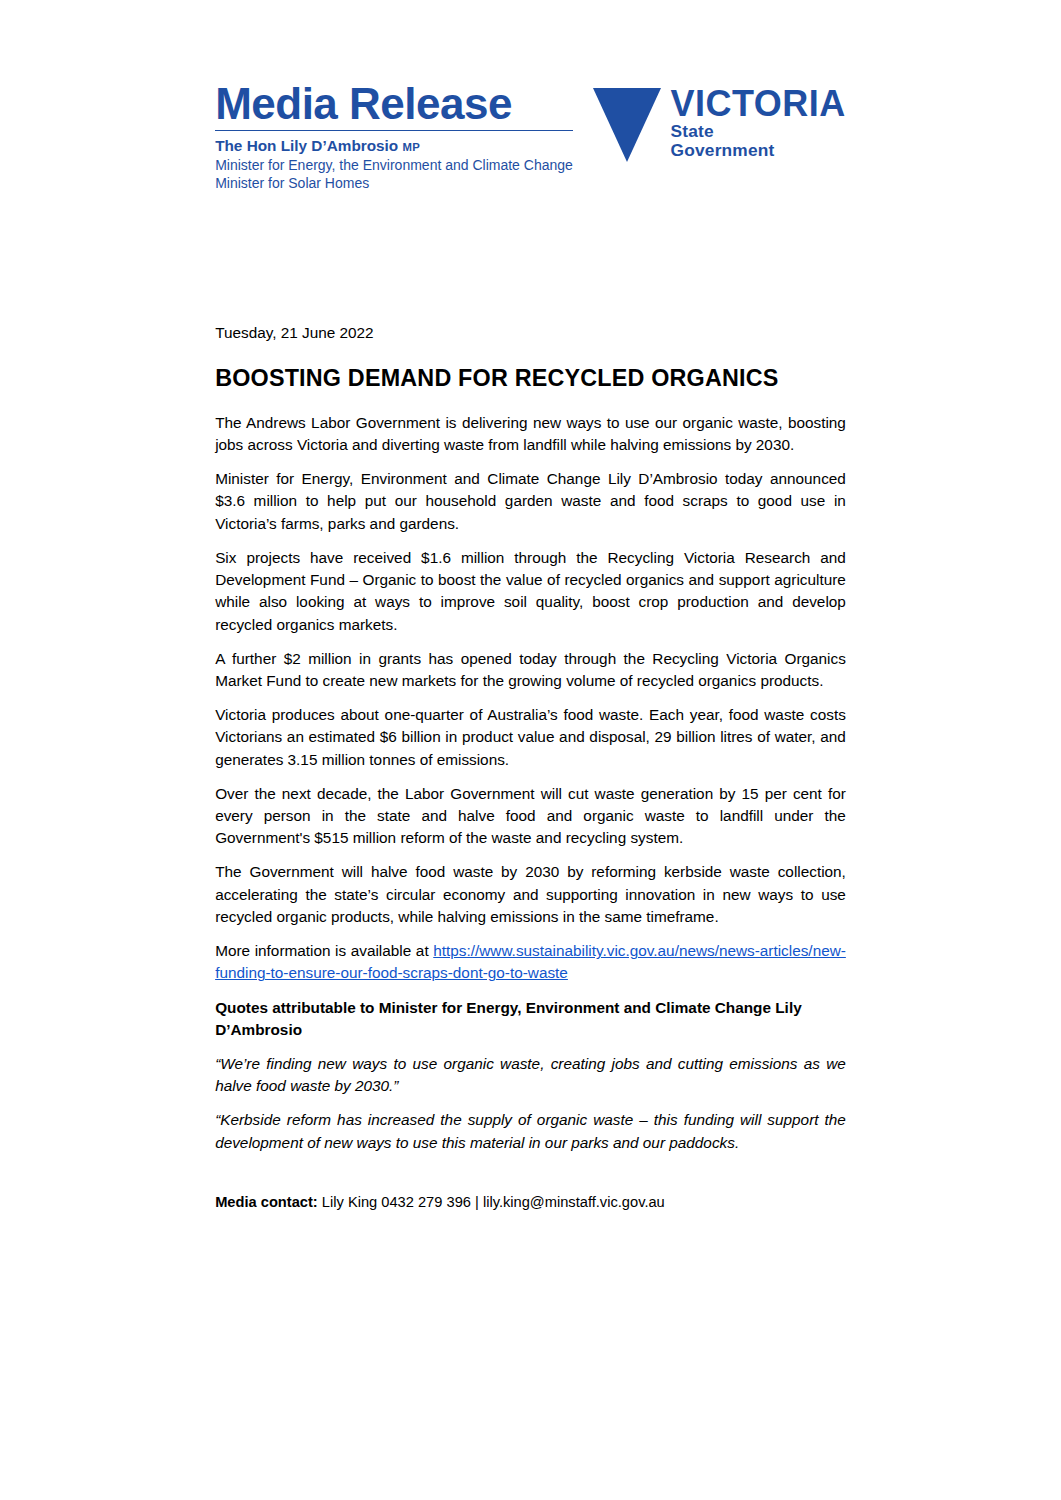Media Release
The Hon Lily D’Ambrosio MP
Minister for Energy, the Environment and Climate Change
Minister for Solar Homes
VICTORIA State Government
Tuesday, 21 June 2022
BOOSTING DEMAND FOR RECYCLED ORGANICS
The Andrews Labor Government is delivering new ways to use our organic waste, boosting jobs across Victoria and diverting waste from landfill while halving emissions by 2030.
Minister for Energy, Environment and Climate Change Lily D’Ambrosio today announced $3.6 million to help put our household garden waste and food scraps to good use in Victoria’s farms, parks and gardens.
Six projects have received $1.6 million through the Recycling Victoria Research and Development Fund – Organic to boost the value of recycled organics and support agriculture while also looking at ways to improve soil quality, boost crop production and develop recycled organics markets.
A further $2 million in grants has opened today through the Recycling Victoria Organics Market Fund to create new markets for the growing volume of recycled organics products.
Victoria produces about one-quarter of Australia’s food waste. Each year, food waste costs Victorians an estimated $6 billion in product value and disposal, 29 billion litres of water, and generates 3.15 million tonnes of emissions.
Over the next decade, the Labor Government will cut waste generation by 15 per cent for every person in the state and halve food and organic waste to landfill under the Government's $515 million reform of the waste and recycling system.
The Government will halve food waste by 2030 by reforming kerbside waste collection, accelerating the state’s circular economy and supporting innovation in new ways to use recycled organic products, while halving emissions in the same timeframe.
More information is available at https://www.sustainability.vic.gov.au/news/news-articles/new-funding-to-ensure-our-food-scraps-dont-go-to-waste
Quotes attributable to Minister for Energy, Environment and Climate Change Lily D’Ambrosio
“We’re finding new ways to use organic waste, creating jobs and cutting emissions as we halve food waste by 2030.”
“Kerbside reform has increased the supply of organic waste – this funding will support the development of new ways to use this material in our parks and our paddocks.
Media contact: Lily King 0432 279 396 | lily.king@minstaff.vic.gov.au